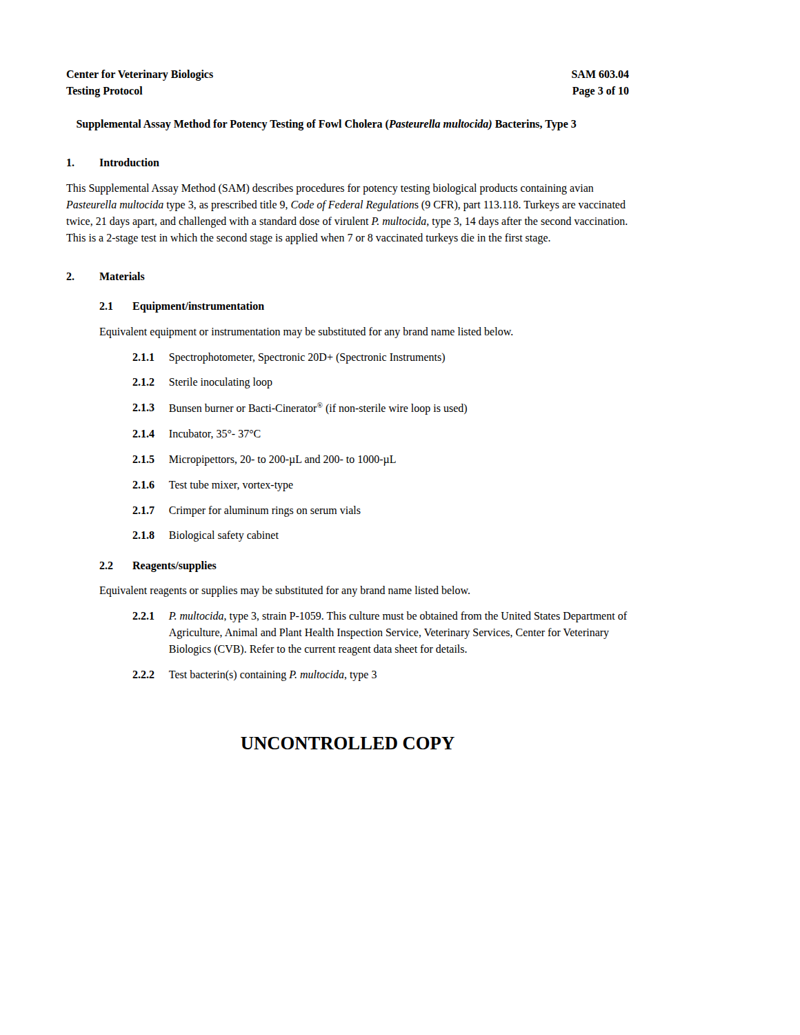Center for Veterinary Biologics
Testing Protocol
SAM 603.04
Page 3 of 10
Supplemental Assay Method for Potency Testing of Fowl Cholera (Pasteurella multocida) Bacterins, Type 3
1. Introduction
This Supplemental Assay Method (SAM) describes procedures for potency testing biological products containing avian Pasteurella multocida type 3, as prescribed title 9, Code of Federal Regulations (9 CFR), part 113.118. Turkeys are vaccinated twice, 21 days apart, and challenged with a standard dose of virulent P. multocida, type 3, 14 days after the second vaccination. This is a 2-stage test in which the second stage is applied when 7 or 8 vaccinated turkeys die in the first stage.
2. Materials
2.1 Equipment/instrumentation
Equivalent equipment or instrumentation may be substituted for any brand name listed below.
2.1.1 Spectrophotometer, Spectronic 20D+ (Spectronic Instruments)
2.1.2 Sterile inoculating loop
2.1.3 Bunsen burner or Bacti-Cinerator® (if non-sterile wire loop is used)
2.1.4 Incubator, 35°- 37°C
2.1.5 Micropipettors, 20- to 200-µL and 200- to 1000-µL
2.1.6 Test tube mixer, vortex-type
2.1.7 Crimper for aluminum rings on serum vials
2.1.8 Biological safety cabinet
2.2 Reagents/supplies
Equivalent reagents or supplies may be substituted for any brand name listed below.
2.2.1 P. multocida, type 3, strain P-1059. This culture must be obtained from the United States Department of Agriculture, Animal and Plant Health Inspection Service, Veterinary Services, Center for Veterinary Biologics (CVB). Refer to the current reagent data sheet for details.
2.2.2 Test bacterin(s) containing P. multocida, type 3
UNCONTROLLED COPY